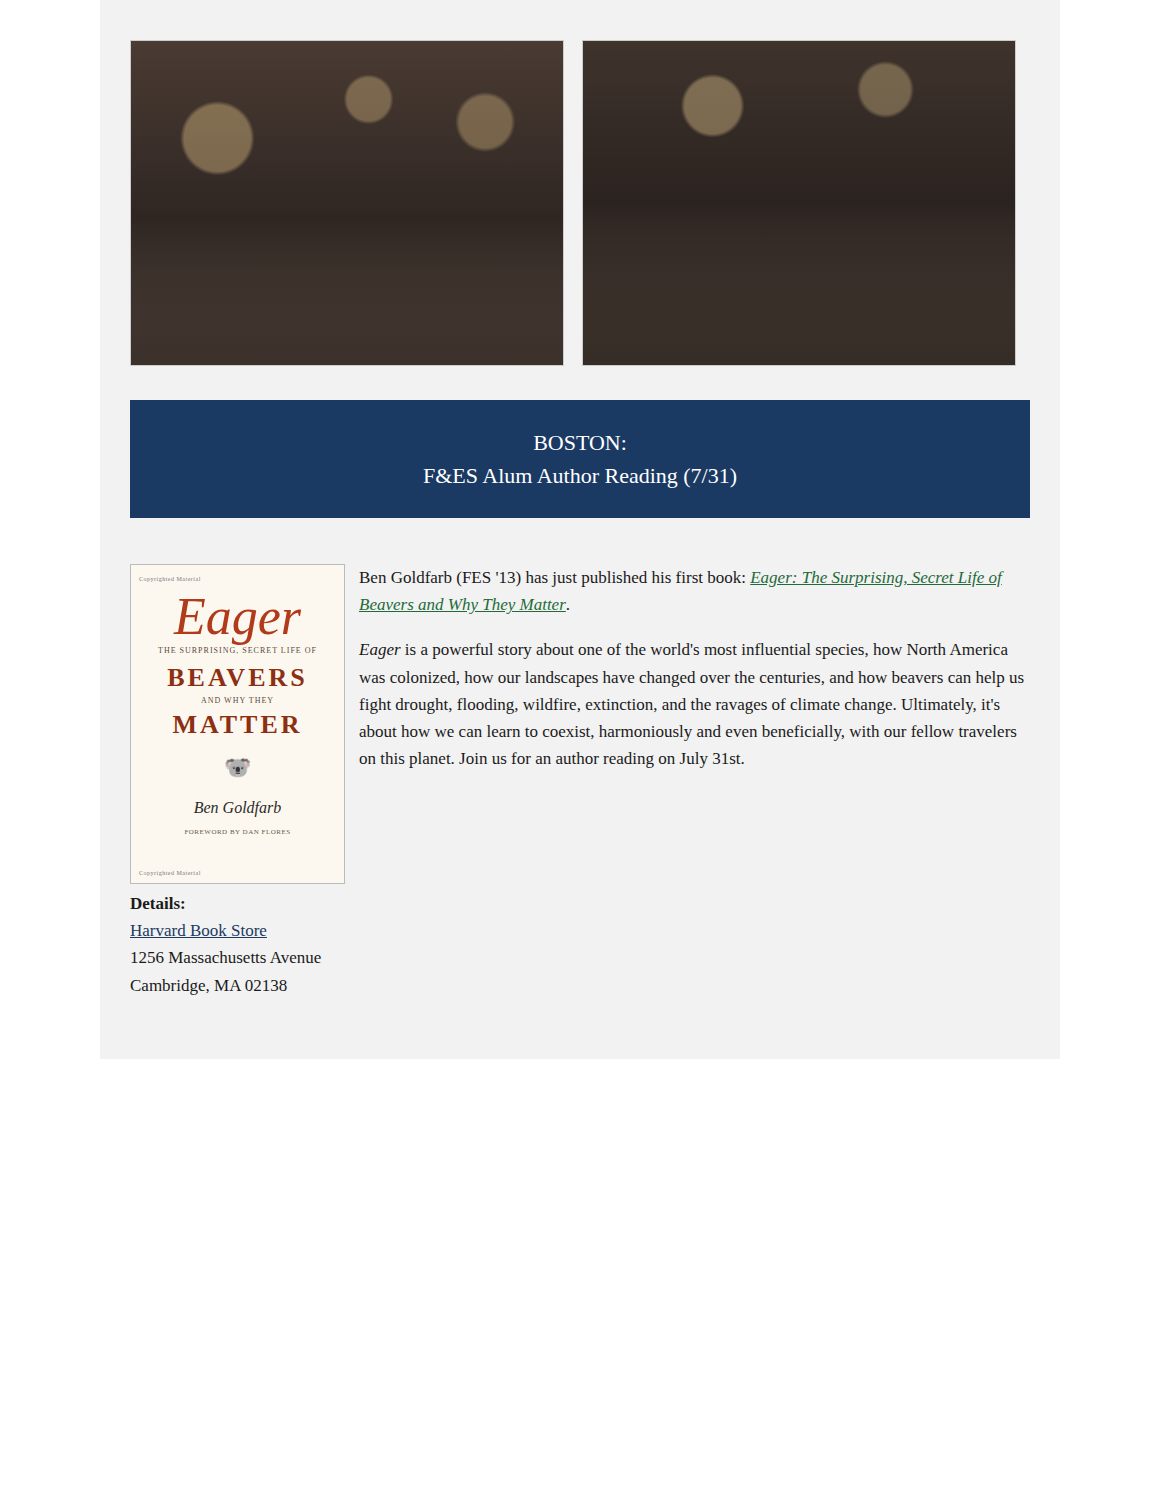BOSTON:
F&ES Alum Author Reading (7/31)
Copyrighted Material
Eager
THE SURPRISING, SECRET LIFE OF
BEAVERS
AND WHY THEY
MATTER
🐨
Ben Goldfarb
FOREWORD BY DAN FLORES
Copyrighted Material
Ben Goldfarb (FES '13) has just published his first book: Eager: The Surprising, Secret Life of Beavers and Why They Matter.
Eager is a powerful story about one of the world's most influential species, how North America was colonized, how our landscapes have changed over the centuries, and how beavers can help us fight drought, flooding, wildfire, extinction, and the ravages of climate change. Ultimately, it's about how we can learn to coexist, harmoniously and even beneficially, with our fellow travelers on this planet. Join us for an author reading on July 31st.
Details:
Harvard Book Store
1256 Massachusetts Avenue
Cambridge, MA 02138